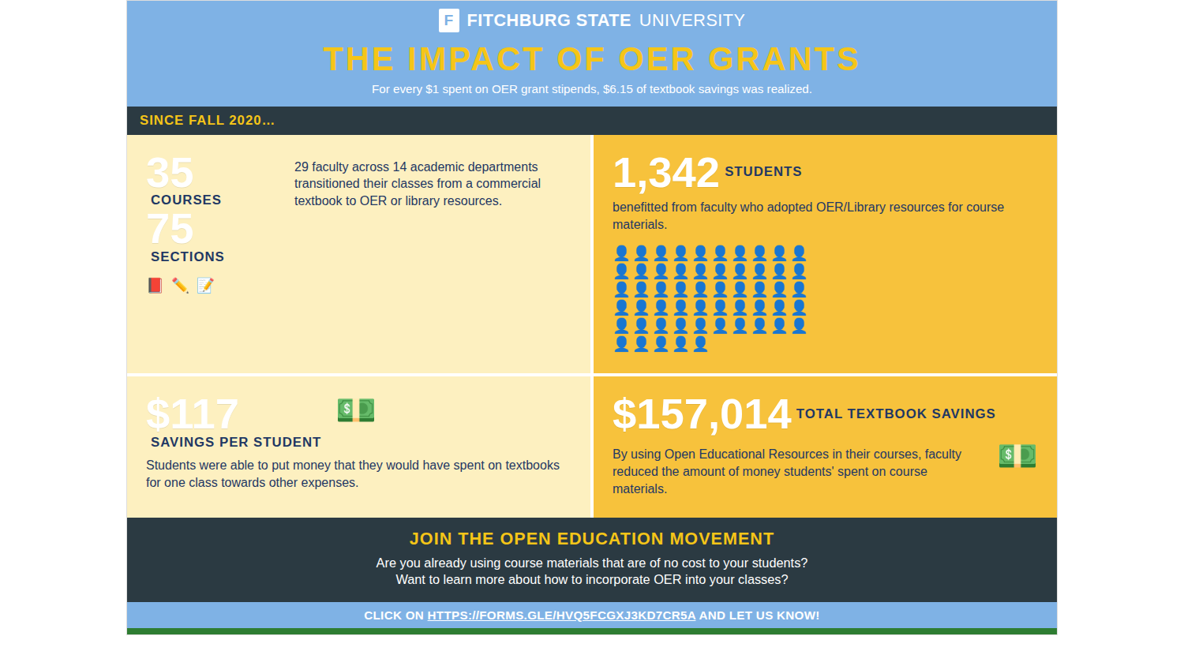FFitchburg State University
The Impact of OER Grants
For every $1 spent on OER grant stipends, $6.15 of textbook savings was realized.
Since Fall 2020…
35
Courses
75
Sections
29 faculty across 14 academic departments transitioned their classes from a commercial textbook to OER or library resources.
📕 ✏️ 📝
1,342 Students
benefitted from faculty who adopted OER/Library resources for course materials.
👤👤👤👤👤👤👤👤👤👤
👤👤👤👤👤👤👤👤👤👤
👤👤👤👤👤👤👤👤👤👤
👤👤👤👤👤👤👤👤👤👤
👤👤👤👤👤👤👤👤👤👤
👤👤👤👤👤
$117
Savings per Student
💵
Students were able to put money that they would have spent on textbooks for one class towards other expenses.
$157,014 Total Textbook Savings
By using Open Educational Resources in their courses, faculty reduced the amount of money students' spent on course materials.
💵
Join the Open Education Movement
Are you already using course materials that are of no cost to your students?
Want to learn more about how to incorporate OER into your classes?
CLICK ON HTTPS://FORMS.GLE/HVQ5FCGXJ3KD7CR5A AND LET US KNOW!